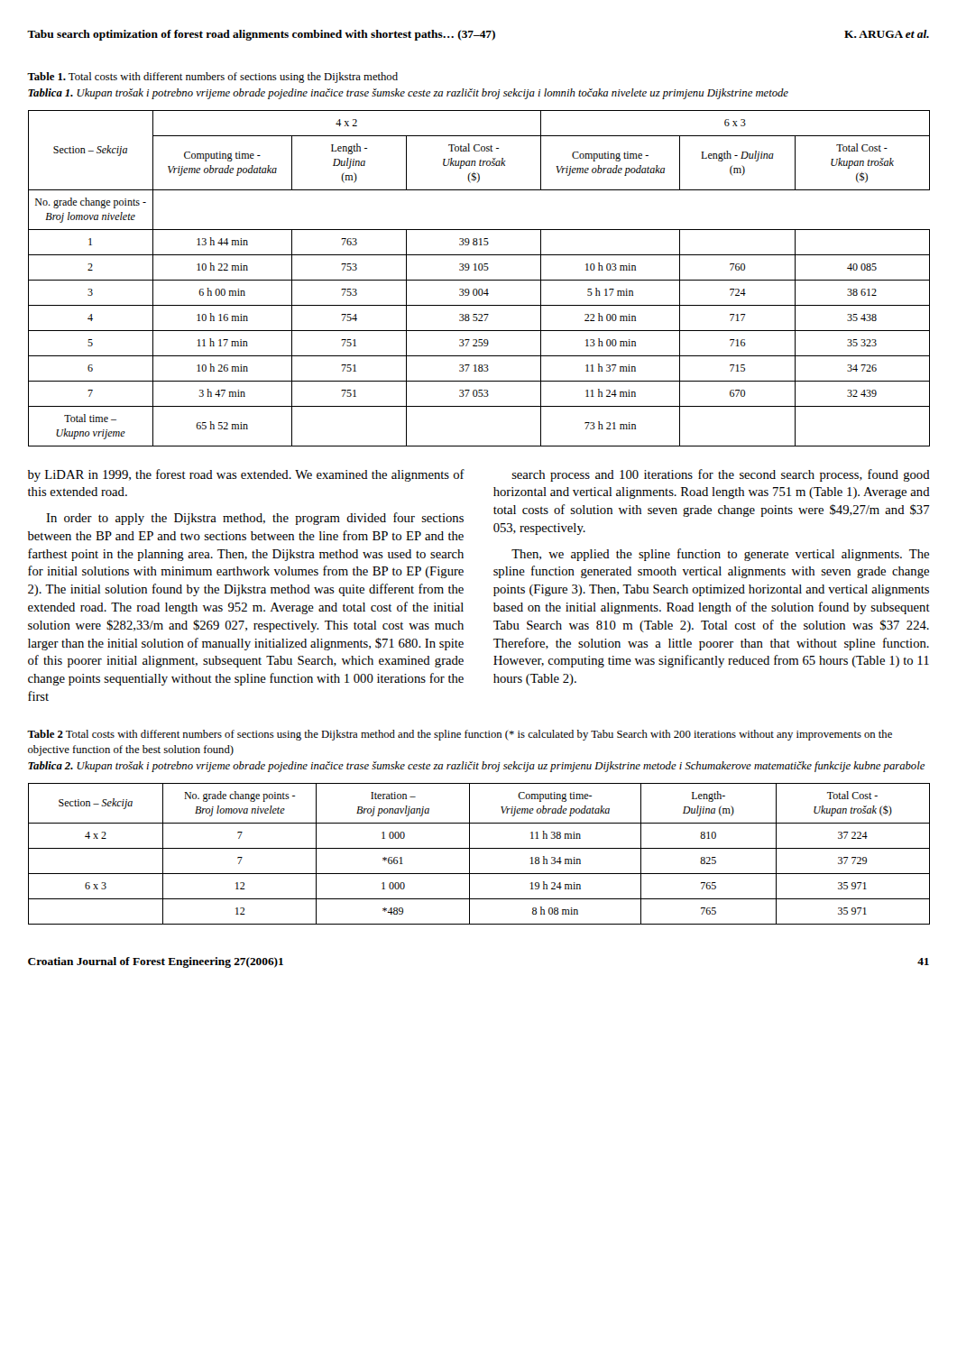Tabu search optimization of forest road alignments combined with shortest paths… (37–47) K. ARUGA et al.
Table 1. Total costs with different numbers of sections using the Dijkstra method
Tablica 1. Ukupan trošak i potrebno vrijeme obrade pojedine inačice trase šumske ceste za različit broj sekcija i lomnih točaka nivelete uz primjenu Dijkstrine metode
| Section – Sekcija | 4 x 2 | 6 x 3 |
| --- | --- | --- |
| Computing time - Vrijeme obrade podataka | Length - Duljina (m) | Total Cost - Ukupan trošak ($) | Computing time - Vrijeme obrade podataka | Length - Duljina (m) | Total Cost - Ukupan trošak ($) |
| No. grade change points - Broj lomova nivelete | |
| 1 | 13 h 44 min | 763 | 39 815 | | | |
| 2 | 10 h 22 min | 753 | 39 105 | 10 h 03 min | 760 | 40 085 |
| 3 | 6 h 00 min | 753 | 39 004 | 5 h 17 min | 724 | 38 612 |
| 4 | 10 h 16 min | 754 | 38 527 | 22 h 00 min | 717 | 35 438 |
| 5 | 11 h 17 min | 751 | 37 259 | 13 h 00 min | 716 | 35 323 |
| 6 | 10 h 26 min | 751 | 37 183 | 11 h 37 min | 715 | 34 726 |
| 7 | 3 h 47 min | 751 | 37 053 | 11 h 24 min | 670 | 32 439 |
| Total time – Ukupno vrijeme | 65 h 52 min | | | 73 h 21 min | | |
by LiDAR in 1999, the forest road was extended. We examined the alignments of this extended road.
In order to apply the Dijkstra method, the program divided four sections between the BP and EP and two sections between the line from BP to EP and the farthest point in the planning area. Then, the Dijkstra method was used to search for initial solutions with minimum earthwork volumes from the BP to EP (Figure 2). The initial solution found by the Dijkstra method was quite different from the extended road. The road length was 952 m. Average and total cost of the initial solution were $282,33/m and $269 027, respectively. This total cost was much larger than the initial solution of manually initialized alignments, $71 680. In spite of this poorer initial alignment, subsequent Tabu Search, which examined grade change points sequentially without the spline function with 1 000 iterations for the first
search process and 100 iterations for the second search process, found good horizontal and vertical alignments. Road length was 751 m (Table 1). Average and total costs of solution with seven grade change points were $49,27/m and $37 053, respectively.
Then, we applied the spline function to generate vertical alignments. The spline function generated smooth vertical alignments with seven grade change points (Figure 3). Then, Tabu Search optimized horizontal and vertical alignments based on the initial alignments. Road length of the solution found by subsequent Tabu Search was 810 m (Table 2). Total cost of the solution was $37 224. Therefore, the solution was a little poorer than that without spline function. However, computing time was significantly reduced from 65 hours (Table 1) to 11 hours (Table 2).
Table 2 Total costs with different numbers of sections using the Dijkstra method and the spline function (* is calculated by Tabu Search with 200 iterations without any improvements on the objective function of the best solution found)
Tablica 2. Ukupan trošak i potrebno vrijeme obrade pojedine inačice trase šumske ceste za različit broj sekcija uz primjenu Dijkstrine metode i Schumakerove matematičke funkcije kubne parabole
| Section – Sekcija | No. grade change points - Broj lomova nivelete | Iteration – Broj ponavljanja | Computing time- Vrijeme obrade podataka | Length- Duljina (m) | Total Cost - Ukupan trošak ($) |
| --- | --- | --- | --- | --- | --- |
| 4 x 2 | 7 | 1 000 | 11 h 38 min | 810 | 37 224 |
| | 7 | *661 | 18 h 34 min | 825 | 37 729 |
| 6 x 3 | 12 | 1 000 | 19 h 24 min | 765 | 35 971 |
| | 12 | *489 | 8 h 08 min | 765 | 35 971 |
Croatian Journal of Forest Engineering 27(2006)1 41